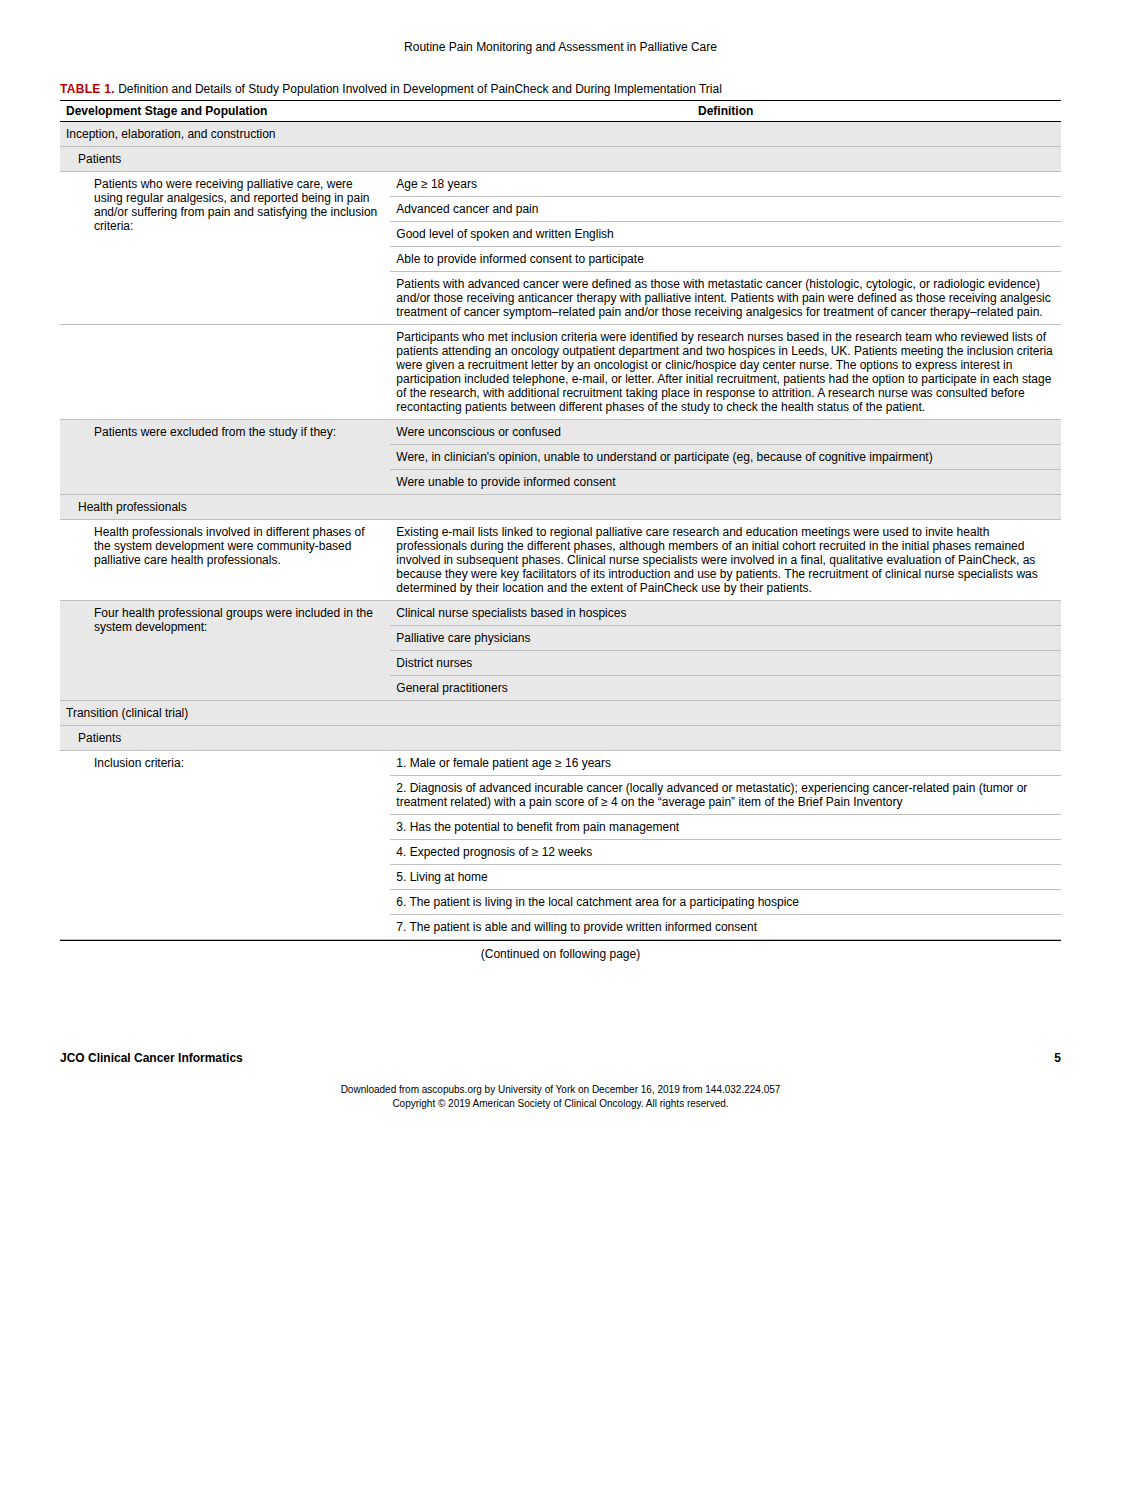Routine Pain Monitoring and Assessment in Palliative Care
TABLE 1. Definition and Details of Study Population Involved in Development of PainCheck and During Implementation Trial
| Development Stage and Population | Definition |
| --- | --- |
| Inception, elaboration, and construction |
| Patients |
| Patients who were receiving palliative care, were using regular analgesics, and reported being in pain and/or suffering from pain and satisfying the inclusion criteria: | Age ≥ 18 years |
| Advanced cancer and pain |
| Good level of spoken and written English |
| Able to provide informed consent to participate |
| Patients with advanced cancer were defined as those with metastatic cancer (histologic, cytologic, or radiologic evidence) and/or those receiving anticancer therapy with palliative intent. Patients with pain were defined as those receiving analgesic treatment of cancer symptom–related pain and/or those receiving analgesics for treatment of cancer therapy–related pain. |
| | Participants who met inclusion criteria were identified by research nurses based in the research team who reviewed lists of patients attending an oncology outpatient department and two hospices in Leeds, UK. Patients meeting the inclusion criteria were given a recruitment letter by an oncologist or clinic/hospice day center nurse. The options to express interest in participation included telephone, e-mail, or letter. After initial recruitment, patients had the option to participate in each stage of the research, with additional recruitment taking place in response to attrition. A research nurse was consulted before recontacting patients between different phases of the study to check the health status of the patient. |
| Patients were excluded from the study if they: | Were unconscious or confused |
| Were, in clinician's opinion, unable to understand or participate (eg, because of cognitive impairment) |
| Were unable to provide informed consent |
| Health professionals |
| Health professionals involved in different phases of the system development were community-based palliative care health professionals. | Existing e-mail lists linked to regional palliative care research and education meetings were used to invite health professionals during the different phases, although members of an initial cohort recruited in the initial phases remained involved in subsequent phases. Clinical nurse specialists were involved in a final, qualitative evaluation of PainCheck, as because they were key facilitators of its introduction and use by patients. The recruitment of clinical nurse specialists was determined by their location and the extent of PainCheck use by their patients. |
| Four health professional groups were included in the system development: | Clinical nurse specialists based in hospices |
| Palliative care physicians |
| District nurses |
| General practitioners |
| Transition (clinical trial) |
| Patients |
| Inclusion criteria: | 1. Male or female patient age ≥ 16 years |
| 2. Diagnosis of advanced incurable cancer (locally advanced or metastatic); experiencing cancer-related pain (tumor or treatment related) with a pain score of ≥ 4 on the “average pain” item of the Brief Pain Inventory |
| 3. Has the potential to benefit from pain management |
| 4. Expected prognosis of ≥ 12 weeks |
| 5. Living at home |
| 6. The patient is living in the local catchment area for a participating hospice |
| 7. The patient is able and willing to provide written informed consent |
(Continued on following page)
JCO Clinical Cancer Informatics
5
Downloaded from ascopubs.org by University of York on December 16, 2019 from 144.032.224.057
Copyright © 2019 American Society of Clinical Oncology. All rights reserved.